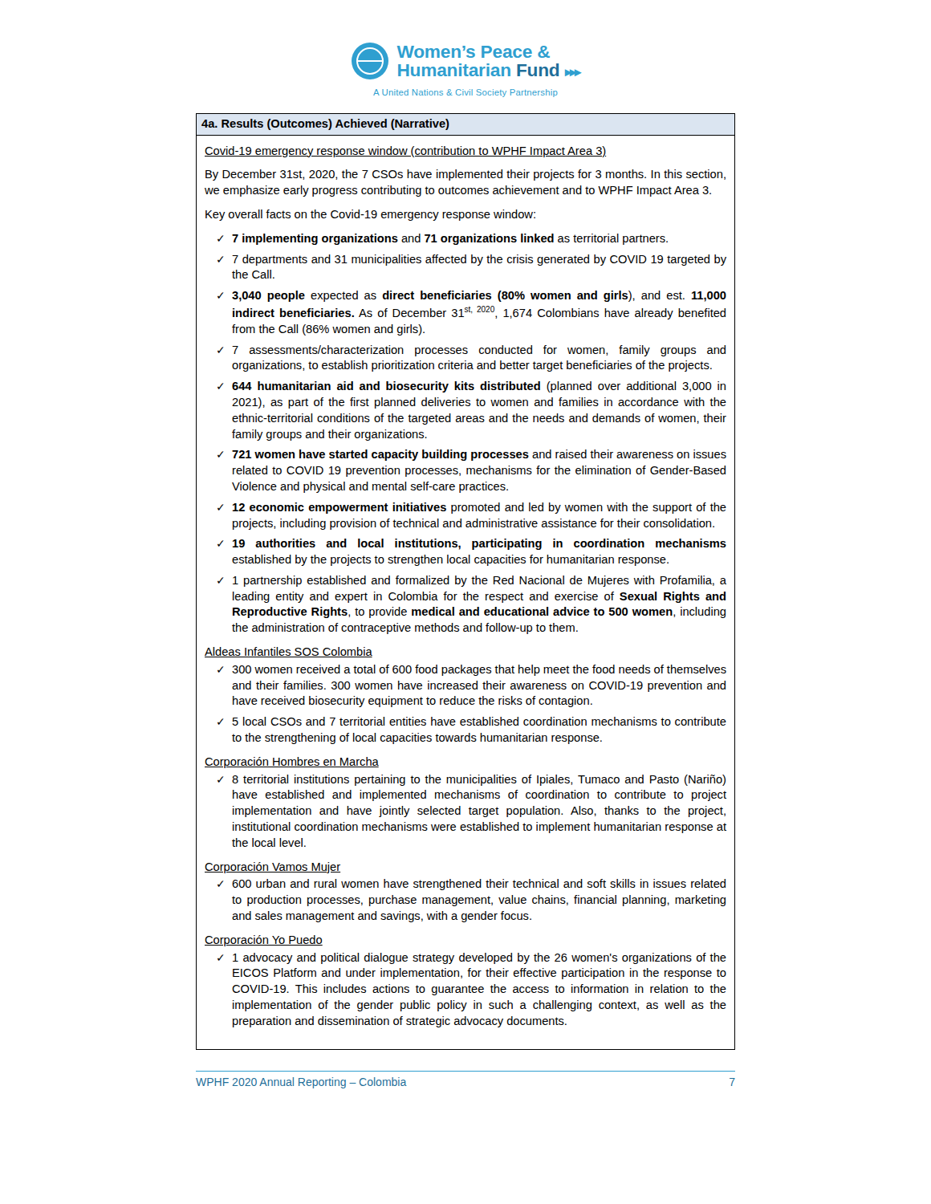Women’s Peace & Humanitarian Fund ▸▸▸
A United Nations & Civil Society Partnership
4a. Results (Outcomes) Achieved (Narrative)
Covid-19 emergency response window (contribution to WPHF Impact Area 3)
By December 31st, 2020, the 7 CSOs have implemented their projects for 3 months. In this section, we emphasize early progress contributing to outcomes achievement and to WPHF Impact Area 3.
Key overall facts on the Covid-19 emergency response window:
7 implementing organizations and 71 organizations linked as territorial partners.
7 departments and 31 municipalities affected by the crisis generated by COVID 19 targeted by the Call.
3,040 people expected as direct beneficiaries (80% women and girls), and est. 11,000 indirect beneficiaries. As of December 31st, 2020, 1,674 Colombians have already benefited from the Call (86% women and girls).
7 assessments/characterization processes conducted for women, family groups and organizations, to establish prioritization criteria and better target beneficiaries of the projects.
644 humanitarian aid and biosecurity kits distributed (planned over additional 3,000 in 2021), as part of the first planned deliveries to women and families in accordance with the ethnic-territorial conditions of the targeted areas and the needs and demands of women, their family groups and their organizations.
721 women have started capacity building processes and raised their awareness on issues related to COVID 19 prevention processes, mechanisms for the elimination of Gender-Based Violence and physical and mental self-care practices.
12 economic empowerment initiatives promoted and led by women with the support of the projects, including provision of technical and administrative assistance for their consolidation.
19 authorities and local institutions, participating in coordination mechanisms established by the projects to strengthen local capacities for humanitarian response.
1 partnership established and formalized by the Red Nacional de Mujeres with Profamilia, a leading entity and expert in Colombia for the respect and exercise of Sexual Rights and Reproductive Rights, to provide medical and educational advice to 500 women, including the administration of contraceptive methods and follow-up to them.
Aldeas Infantiles SOS Colombia
300 women received a total of 600 food packages that help meet the food needs of themselves and their families. 300 women have increased their awareness on COVID-19 prevention and have received biosecurity equipment to reduce the risks of contagion.
5 local CSOs and 7 territorial entities have established coordination mechanisms to contribute to the strengthening of local capacities towards humanitarian response.
Corporación Hombres en Marcha
8 territorial institutions pertaining to the municipalities of Ipiales, Tumaco and Pasto (Nariño) have established and implemented mechanisms of coordination to contribute to project implementation and have jointly selected target population. Also, thanks to the project, institutional coordination mechanisms were established to implement humanitarian response at the local level.
Corporación Vamos Mujer
600 urban and rural women have strengthened their technical and soft skills in issues related to production processes, purchase management, value chains, financial planning, marketing and sales management and savings, with a gender focus.
Corporación Yo Puedo
1 advocacy and political dialogue strategy developed by the 26 women's organizations of the EICOS Platform and under implementation, for their effective participation in the response to COVID-19. This includes actions to guarantee the access to information in relation to the implementation of the gender public policy in such a challenging context, as well as the preparation and dissemination of strategic advocacy documents.
WPHF 2020 Annual Reporting – Colombia
7